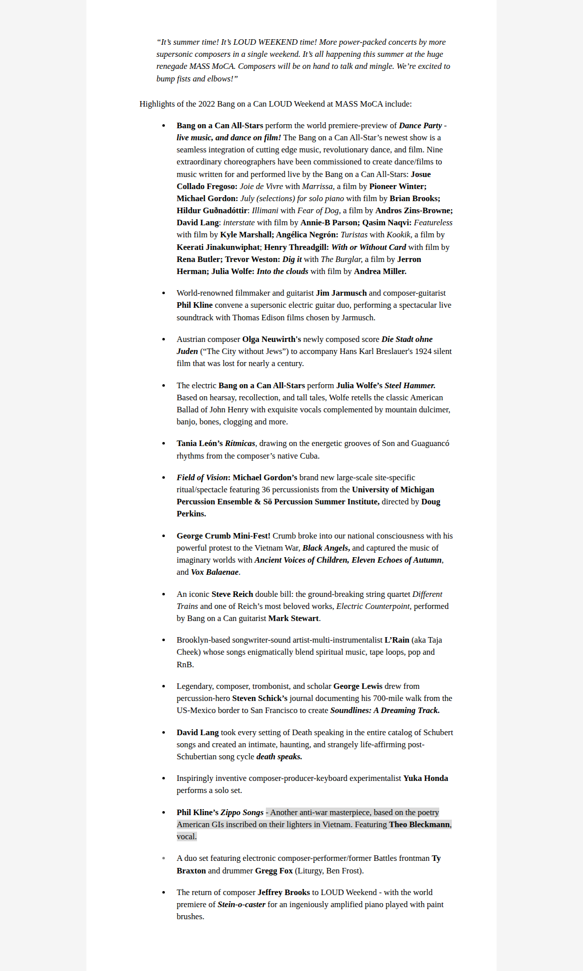“It’s summer time! It’s LOUD WEEKEND time! More power-packed concerts by more supersonic composers in a single weekend. It’s all happening this summer at the huge renegade MASS MoCA. Composers will be on hand to talk and mingle. We’re excited to bump fists and elbows!”
Highlights of the 2022 Bang on a Can LOUD Weekend at MASS MoCA include:
Bang on a Can All-Stars perform the world premiere-preview of Dance Party - live music, and dance on film! The Bang on a Can All-Star’s newest show is a seamless integration of cutting edge music, revolutionary dance, and film. Nine extraordinary choreographers have been commissioned to create dance/films to music written for and performed live by the Bang on a Can All-Stars: Josue Collado Fregoso: Joie de Vivre with Marrissa, a film by Pioneer Winter; Michael Gordon: July (selections) for solo piano with film by Brian Brooks; Hildur Guðnadóttir: Illimani with Fear of Dog, a film by Andros Zins-Browne; David Lang: interstate with film by Annie-B Parson; Qasim Naqvi: Featureless with film by Kyle Marshall; Angélica Negrón: Turistas with Kookik, a film by Keerati Jinakunwiphat; Henry Threadgill: With or Without Card with film by Rena Butler; Trevor Weston: Dig it with The Burglar, a film by Jerron Herman; Julia Wolfe: Into the clouds with film by Andrea Miller.
World-renowned filmmaker and guitarist Jim Jarmusch and composer-guitarist Phil Kline convene a supersonic electric guitar duo, performing a spectacular live soundtrack with Thomas Edison films chosen by Jarmusch.
Austrian composer Olga Neuwirth's newly composed score Die Stadt ohne Juden (“The City without Jews”) to accompany Hans Karl Breslauer's 1924 silent film that was lost for nearly a century.
The electric Bang on a Can All-Stars perform Julia Wolfe’s Steel Hammer. Based on hearsay, recollection, and tall tales, Wolfe retells the classic American Ballad of John Henry with exquisite vocals complemented by mountain dulcimer, banjo, bones, clogging and more.
Tania León’s Rítmicas, drawing on the energetic grooves of Son and Guaguancó rhythms from the composer’s native Cuba.
Field of Vision: Michael Gordon’s brand new large-scale site-specific ritual/spectacle featuring 36 percussionists from the University of Michigan Percussion Ensemble & Sō Percussion Summer Institute, directed by Doug Perkins.
George Crumb Mini-Fest! Crumb broke into our national consciousness with his powerful protest to the Vietnam War, Black Angels, and captured the music of imaginary worlds with Ancient Voices of Children, Eleven Echoes of Autumn, and Vox Balaenae.
An iconic Steve Reich double bill: the ground-breaking string quartet Different Trains and one of Reich’s most beloved works, Electric Counterpoint, performed by Bang on a Can guitarist Mark Stewart.
Brooklyn-based songwriter-sound artist-multi-instrumentalist L’Rain (aka Taja Cheek) whose songs enigmatically blend spiritual music, tape loops, pop and RnB.
Legendary, composer, trombonist, and scholar George Lewis drew from percussion-hero Steven Schick’s journal documenting his 700-mile walk from the US-Mexico border to San Francisco to create Soundlines: A Dreaming Track.
David Lang took every setting of Death speaking in the entire catalog of Schubert songs and created an intimate, haunting, and strangely life-affirming post-Schubertian song cycle death speaks.
Inspiringly inventive composer-producer-keyboard experimentalist Yuka Honda performs a solo set.
Phil Kline’s Zippo Songs - Another anti-war masterpiece, based on the poetry American GIs inscribed on their lighters in Vietnam. Featuring Theo Bleckmann, vocal.
A duo set featuring electronic composer-performer/former Battles frontman Ty Braxton and drummer Gregg Fox (Liturgy, Ben Frost).
The return of composer Jeffrey Brooks to LOUD Weekend - with the world premiere of Stein-o-caster for an ingeniously amplified piano played with paint brushes.